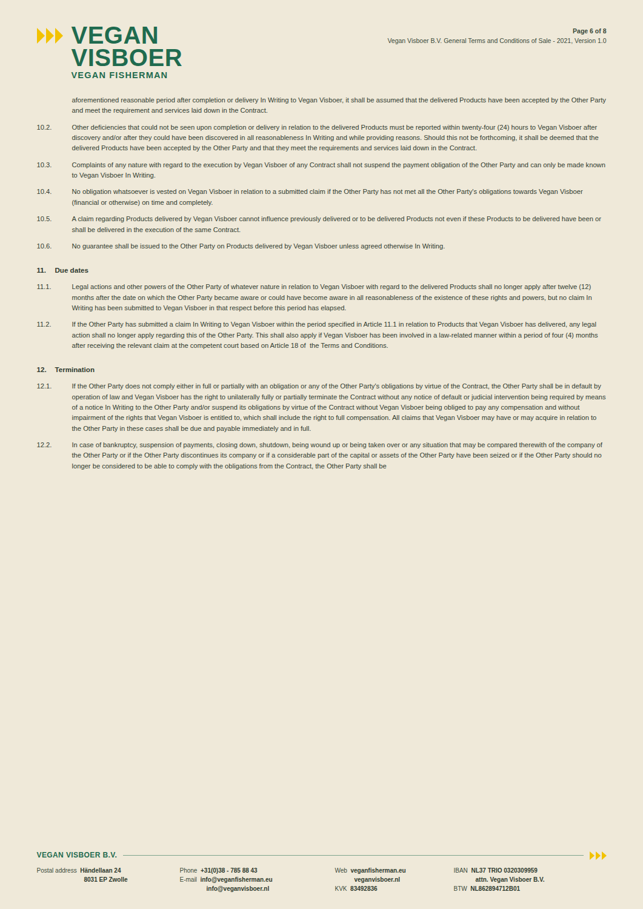VEGAN VISBOER VEGAN FISHERMAN
Page 6 of 8
Vegan Visboer B.V. General Terms and Conditions of Sale - 2021, Version 1.0
aforementioned reasonable period after completion or delivery In Writing to Vegan Visboer, it shall be assumed that the delivered Products have been accepted by the Other Party and meet the requirement and services laid down in the Contract.
10.2. Other deficiencies that could not be seen upon completion or delivery in relation to the delivered Products must be reported within twenty-four (24) hours to Vegan Visboer after discovery and/or after they could have been discovered in all reasonableness In Writing and while providing reasons. Should this not be forthcoming, it shall be deemed that the delivered Products have been accepted by the Other Party and that they meet the requirements and services laid down in the Contract.
10.3. Complaints of any nature with regard to the execution by Vegan Visboer of any Contract shall not suspend the payment obligation of the Other Party and can only be made known to Vegan Visboer In Writing.
10.4. No obligation whatsoever is vested on Vegan Visboer in relation to a submitted claim if the Other Party has not met all the Other Party's obligations towards Vegan Visboer (financial or otherwise) on time and completely.
10.5. A claim regarding Products delivered by Vegan Visboer cannot influence previously delivered or to be delivered Products not even if these Products to be delivered have been or shall be delivered in the execution of the same Contract.
10.6. No guarantee shall be issued to the Other Party on Products delivered by Vegan Visboer unless agreed otherwise In Writing.
11. Due dates
11.1. Legal actions and other powers of the Other Party of whatever nature in relation to Vegan Visboer with regard to the delivered Products shall no longer apply after twelve (12) months after the date on which the Other Party became aware or could have become aware in all reasonableness of the existence of these rights and powers, but no claim In Writing has been submitted to Vegan Visboer in that respect before this period has elapsed.
11.2. If the Other Party has submitted a claim In Writing to Vegan Visboer within the period specified in Article 11.1 in relation to Products that Vegan Visboer has delivered, any legal action shall no longer apply regarding this of the Other Party. This shall also apply if Vegan Visboer has been involved in a law-related manner within a period of four (4) months after receiving the relevant claim at the competent court based on Article 18 of the Terms and Conditions.
12. Termination
12.1. If the Other Party does not comply either in full or partially with an obligation or any of the Other Party's obligations by virtue of the Contract, the Other Party shall be in default by operation of law and Vegan Visboer has the right to unilaterally fully or partially terminate the Contract without any notice of default or judicial intervention being required by means of a notice In Writing to the Other Party and/or suspend its obligations by virtue of the Contract without Vegan Visboer being obliged to pay any compensation and without impairment of the rights that Vegan Visboer is entitled to, which shall include the right to full compensation. All claims that Vegan Visboer may have or may acquire in relation to the Other Party in these cases shall be due and payable immediately and in full.
12.2. In case of bankruptcy, suspension of payments, closing down, shutdown, being wound up or being taken over or any situation that may be compared therewith of the company of the Other Party or if the Other Party discontinues its company or if a considerable part of the capital or assets of the Other Party have been seized or if the Other Party should no longer be considered to be able to comply with the obligations from the Contract, the Other Party shall be
VEGAN VISBOER B.V.
Postal address Händellaan 24
8031 EP Zwolle
Phone +31(0)38 - 785 88 43
E-mail info@veganfisherman.eu
info@veganvisboer.nl
Web veganfisherman.eu
veganvisboer.nl
KVK 83492836
IBAN NL37 TRIO 0320309959
attn. Vegan Visboer B.V.
BTW NL862894712B01